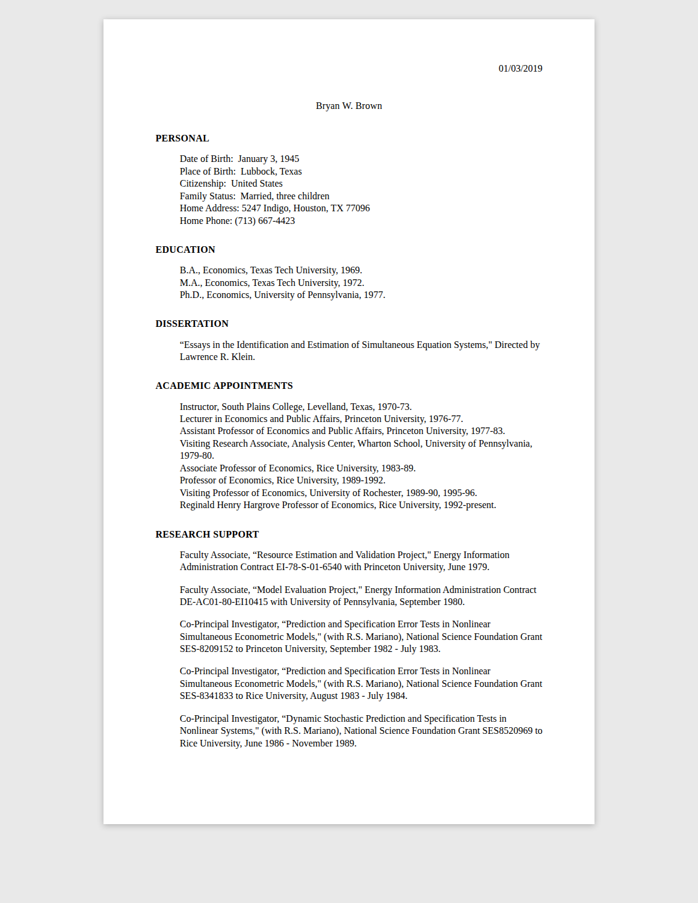01/03/2019
Bryan W. Brown
PERSONAL
Date of Birth: January 3, 1945
Place of Birth: Lubbock, Texas
Citizenship: United States
Family Status: Married, three children
Home Address: 5247 Indigo, Houston, TX 77096
Home Phone: (713) 667-4423
EDUCATION
B.A., Economics, Texas Tech University, 1969.
M.A., Economics, Texas Tech University, 1972.
Ph.D., Economics, University of Pennsylvania, 1977.
DISSERTATION
“Essays in the Identification and Estimation of Simultaneous Equation Systems," Directed by Lawrence R. Klein.
ACADEMIC APPOINTMENTS
Instructor, South Plains College, Levelland, Texas, 1970-73.
Lecturer in Economics and Public Affairs, Princeton University, 1976-77.
Assistant Professor of Economics and Public Affairs, Princeton University, 1977-83.
Visiting Research Associate, Analysis Center, Wharton School, University of Pennsylvania, 1979-80.
Associate Professor of Economics, Rice University, 1983-89.
Professor of Economics, Rice University, 1989-1992.
Visiting Professor of Economics, University of Rochester, 1989-90, 1995-96.
Reginald Henry Hargrove Professor of Economics, Rice University, 1992-present.
RESEARCH SUPPORT
Faculty Associate, “Resource Estimation and Validation Project," Energy Information Administration Contract EI-78-S-01-6540 with Princeton University, June 1979.
Faculty Associate, “Model Evaluation Project," Energy Information Administration Contract DE-AC01-80-EI10415 with University of Pennsylvania, September 1980.
Co-Principal Investigator, “Prediction and Specification Error Tests in Nonlinear Simultaneous Econometric Models," (with R.S. Mariano), National Science Foundation Grant SES-8209152 to Princeton University, September 1982 - July 1983.
Co-Principal Investigator, “Prediction and Specification Error Tests in Nonlinear Simultaneous Econometric Models," (with R.S. Mariano), National Science Foundation Grant SES-8341833 to Rice University, August 1983 - July 1984.
Co-Principal Investigator, “Dynamic Stochastic Prediction and Specification Tests in Nonlinear Systems," (with R.S. Mariano), National Science Foundation Grant SES8520969 to Rice University, June 1986 - November 1989.